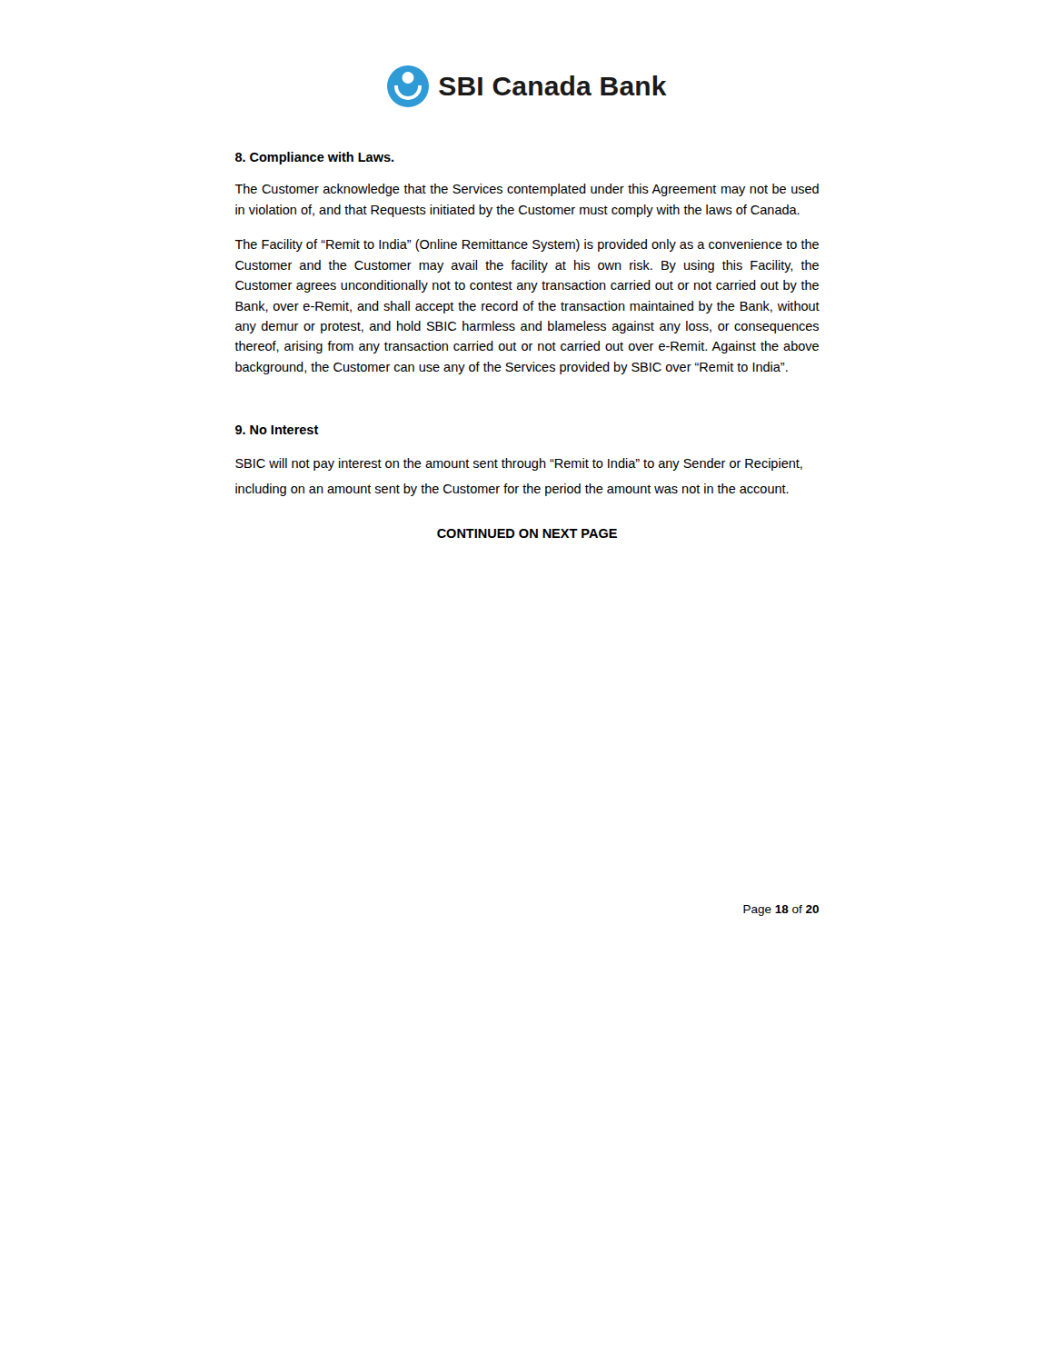SBI Canada Bank
8. Compliance with Laws.
The Customer acknowledge that the Services contemplated under this Agreement may not be used in violation of, and that Requests initiated by the Customer must comply with the laws of Canada.
The Facility of “Remit to India” (Online Remittance System) is provided only as a convenience to the Customer and the Customer may avail the facility at his own risk. By using this Facility, the Customer agrees unconditionally not to contest any transaction carried out or not carried out by the Bank, over e-Remit, and shall accept the record of the transaction maintained by the Bank, without any demur or protest, and hold SBIC harmless and blameless against any loss, or consequences thereof, arising from any transaction carried out or not carried out over e-Remit. Against the above background, the Customer can use any of the Services provided by SBIC over “Remit to India”.
9. No Interest
SBIC will not pay interest on the amount sent through “Remit to India” to any Sender or Recipient, including on an amount sent by the Customer for the period the amount was not in the account.
CONTINUED ON NEXT PAGE
Page 18 of 20